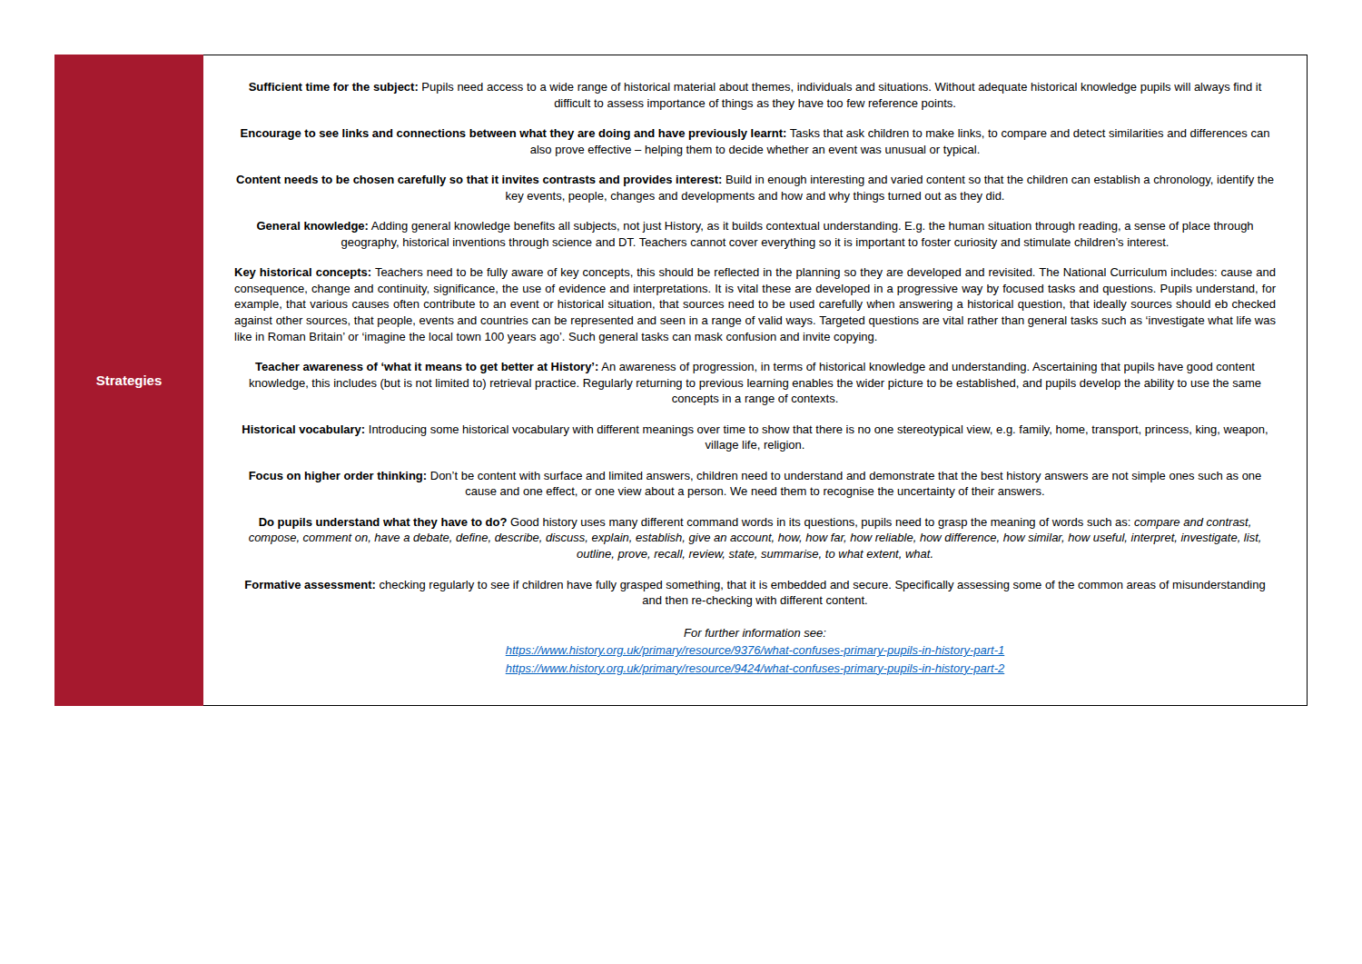| Strategies | Sufficient time for the subject: Pupils need access to a wide range of historical material about themes, individuals and situations. Without adequate historical knowledge pupils will always find it difficult to assess importance of things as they have too few reference points. Encourage to see links and connections between what they are doing and have previously learnt: Tasks that ask children to make links, to compare and detect similarities and differences can also prove effective – helping them to decide whether an event was unusual or typical. Content needs to be chosen carefully so that it invites contrasts and provides interest: Build in enough interesting and varied content so that the children can establish a chronology, identify the key events, people, changes and developments and how and why things turned out as they did. General knowledge: Adding general knowledge benefits all subjects, not just History, as it builds contextual understanding. E.g. the human situation through reading, a sense of place through geography, historical inventions through science and DT. Teachers cannot cover everything so it is important to foster curiosity and stimulate children’s interest. Key historical concepts: Teachers need to be fully aware of key concepts, this should be reflected in the planning so they are developed and revisited. The National Curriculum includes: cause and consequence, change and continuity, significance, the use of evidence and interpretations. It is vital these are developed in a progressive way by focused tasks and questions. Pupils understand, for example, that various causes often contribute to an event or historical situation, that sources need to be used carefully when answering a historical question, that ideally sources should eb checked against other sources, that people, events and countries can be represented and seen in a range of valid ways. Targeted questions are vital rather than general tasks such as ‘investigate what life was like in Roman Britain’ or ‘imagine the local town 100 years ago’. Such general tasks can mask confusion and invite copying. Teacher awareness of ‘what it means to get better at History’: An awareness of progression, in terms of historical knowledge and understanding. Ascertaining that pupils have good content knowledge, this includes (but is not limited to) retrieval practice. Regularly returning to previous learning enables the wider picture to be established, and pupils develop the ability to use the same concepts in a range of contexts. Historical vocabulary: Introducing some historical vocabulary with different meanings over time to show that there is no one stereotypical view, e.g. family, home, transport, princess, king, weapon, village life, religion. Focus on higher order thinking: Don’t be content with surface and limited answers, children need to understand and demonstrate that the best history answers are not simple ones such as one cause and one effect, or one view about a person. We need them to recognise the uncertainty of their answers. Do pupils understand what they have to do? Good history uses many different command words in its questions, pupils need to grasp the meaning of words such as: compare and contrast, compose, comment on, have a debate, define, describe, discuss, explain, establish, give an account, how, how far, how reliable, how difference, how similar, how useful, interpret, investigate, list, outline, prove, recall, review, state, summarise, to what extent, what. Formative assessment: checking regularly to see if children have fully grasped something, that it is embedded and secure. Specifically assessing some of the common areas of misunderstanding and then re-checking with different content. For further information see: https://www.history.org.uk/primary/resource/9376/what-confuses-primary-pupils-in-history-part-1 https://www.history.org.uk/primary/resource/9424/what-confuses-primary-pupils-in-history-part-2 |